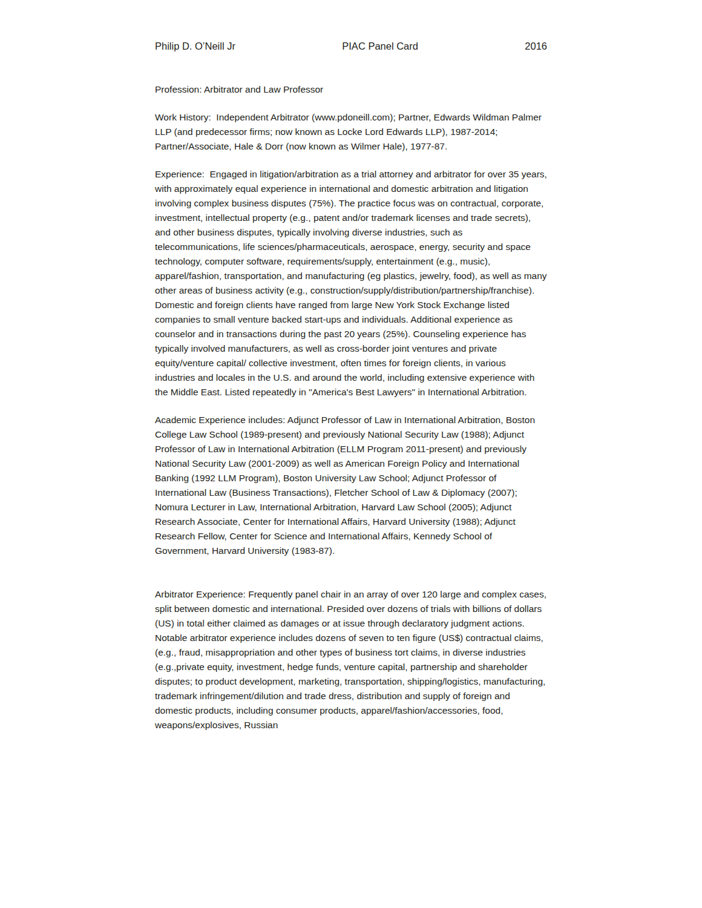Philip D. O’Neill Jr
PIAC Panel Card
2016
Profession: Arbitrator and Law Professor
Work History: Independent Arbitrator (www.pdoneill.com); Partner, Edwards Wildman Palmer LLP (and predecessor firms; now known as Locke Lord Edwards LLP), 1987-2014; Partner/Associate, Hale & Dorr (now known as Wilmer Hale), 1977-87.
Experience: Engaged in litigation/arbitration as a trial attorney and arbitrator for over 35 years, with approximately equal experience in international and domestic arbitration and litigation involving complex business disputes (75%). The practice focus was on contractual, corporate, investment, intellectual property (e.g., patent and/or trademark licenses and trade secrets), and other business disputes, typically involving diverse industries, such as telecommunications, life sciences/pharmaceuticals, aerospace, energy, security and space technology, computer software, requirements/supply, entertainment (e.g., music), apparel/fashion, transportation, and manufacturing (eg plastics, jewelry, food), as well as many other areas of business activity (e.g., construction/supply/distribution/partnership/franchise). Domestic and foreign clients have ranged from large New York Stock Exchange listed companies to small venture backed start-ups and individuals. Additional experience as counselor and in transactions during the past 20 years (25%). Counseling experience has typically involved manufacturers, as well as cross-border joint ventures and private equity/venture capital/ collective investment, often times for foreign clients, in various industries and locales in the U.S. and around the world, including extensive experience with the Middle East. Listed repeatedly in "America's Best Lawyers" in International Arbitration.
Academic Experience includes: Adjunct Professor of Law in International Arbitration, Boston College Law School (1989-present) and previously National Security Law (1988); Adjunct Professor of Law in International Arbitration (ELLM Program 2011-present) and previously National Security Law (2001-2009) as well as American Foreign Policy and International Banking (1992 LLM Program), Boston University Law School; Adjunct Professor of International Law (Business Transactions), Fletcher School of Law & Diplomacy (2007); Nomura Lecturer in Law, International Arbitration, Harvard Law School (2005); Adjunct Research Associate, Center for International Affairs, Harvard University (1988); Adjunct Research Fellow, Center for Science and International Affairs, Kennedy School of Government, Harvard University (1983-87).
Arbitrator Experience: Frequently panel chair in an array of over 120 large and complex cases, split between domestic and international. Presided over dozens of trials with billions of dollars (US) in total either claimed as damages or at issue through declaratory judgment actions. Notable arbitrator experience includes dozens of seven to ten figure (US$) contractual claims, (e.g., fraud, misappropriation and other types of business tort claims, in diverse industries (e.g.,private equity, investment, hedge funds, venture capital, partnership and shareholder disputes; to product development, marketing, transportation, shipping/logistics, manufacturing, trademark infringement/dilution and trade dress, distribution and supply of foreign and domestic products, including consumer products, apparel/fashion/accessories, food, weapons/explosives, Russian